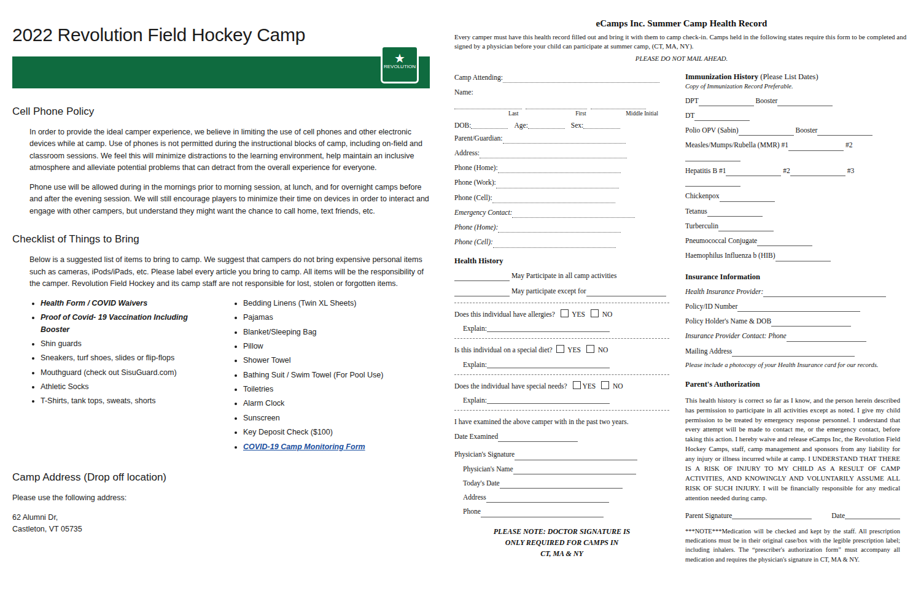2022 Revolution Field Hockey Camp
★ REVOLUTION
Cell Phone Policy
In order to provide the ideal camper experience, we believe in limiting the use of cell phones and other electronic devices while at camp. Use of phones is not permitted during the instructional blocks of camp, including on-field and classroom sessions. We feel this will minimize distractions to the learning environment, help maintain an inclusive atmosphere and alleviate potential problems that can detract from the overall experience for everyone.
Phone use will be allowed during in the mornings prior to morning session, at lunch, and for overnight camps before and after the evening session. We will still encourage players to minimize their time on devices in order to interact and engage with other campers, but understand they might want the chance to call home, text friends, etc.
Checklist of Things to Bring
Below is a suggested list of items to bring to camp. We suggest that campers do not bring expensive personal items such as cameras, iPods/iPads, etc. Please label every article you bring to camp. All items will be the responsibility of the camper. Revolution Field Hockey and its camp staff are not responsible for lost, stolen or forgotten items.
Health Form / COVID Waivers
Proof of Covid- 19 Vaccination Including Booster
Shin guards
Sneakers, turf shoes, slides or flip-flops
Mouthguard (check out SisuGuard.com)
Athletic Socks
T-Shirts, tank tops, sweats, shorts
Bedding Linens (Twin XL Sheets)
Pajamas
Blanket/Sleeping Bag
Pillow
Shower Towel
Bathing Suit / Swim Towel (For Pool Use)
Toiletries
Alarm Clock
Sunscreen
Key Deposit Check ($100)
COVID-19 Camp Monitoring Form
Camp Address (Drop off location)
Please use the following address:
62 Alumni Dr,
Castleton, VT 05735
eCamps Inc. Summer Camp Health Record
Every camper must have this health record filled out and bring it with them to camp check-in. Camps held in the following states require this form to be completed and signed by a physician before your child can participate at summer camp, (CT, MA, NY).
PLEASE DO NOT MAIL AHEAD.
Camp Attending:
Name:
Last First Middle Initial
DOB: Age: Sex:
Parent/Guardian:
Address:
Phone (Home):
Phone (Work):
Phone (Cell):
Emergency Contact:
Phone (Home):
Phone (Cell):
Health History
May Participate in all camp activities
May participate except for
Does this individual have allergies? YES NO
Explain:
Is this individual on a special diet? YES NO
Explain:
Does the individual have special needs? YES NO
Explain:
I have examined the above camper with in the past two years.
Date Examined
Physician's Signature
Physician's Name
Today's Date
Address
Phone
PLEASE NOTE: DOCTOR SIGNATURE IS
ONLY REQUIRED FOR CAMPS IN
CT, MA & NY
Immunization History (Please List Dates)
Copy of Immunization Record Preferable.
DPT Booster
DT
Polio OPV (Sabin) Booster
Measles/Mumps/Rubella (MMR) #1 #2
Hepatitis B #1 #2 #3
Chickenpox
Tetanus
Turberculin
Pneumococcal Conjugate
Haemophilus Influenza b (HIB)
Insurance Information
Health Insurance Provider:
Policy/ID Number
Policy Holder's Name & DOB
Insurance Provider Contact: Phone
Mailing Address
Please include a photocopy of your Health Insurance card for our records.
Parent's Authorization
This health history is correct so far as I know, and the person herein described has permission to participate in all activities except as noted. I give my child permission to be treated by emergency response personnel. I understand that every attempt will be made to contact me, or the emergency contact, before taking this action. I hereby waive and release eCamps Inc, the Revolution Field Hockey Camps, staff, camp management and sponsors from any liability for any injury or illness incurred while at camp. I UNDERSTAND THAT THERE IS A RISK OF INJURY TO MY CHILD AS A RESULT OF CAMP ACTIVITIES, AND KNOWINGLY AND VOLUNTARILY ASSUME ALL RISK OF SUCH INJURY. I will be financially responsible for any medical attention needed during camp.
Parent Signature Date
***NOTE***Medication will be checked and kept by the staff. All prescription medications must be in their original case/box with the legible prescription label; including inhalers. The “prescriber's authorization form” must accompany all medication and requires the physician's signature in CT, MA & NY.